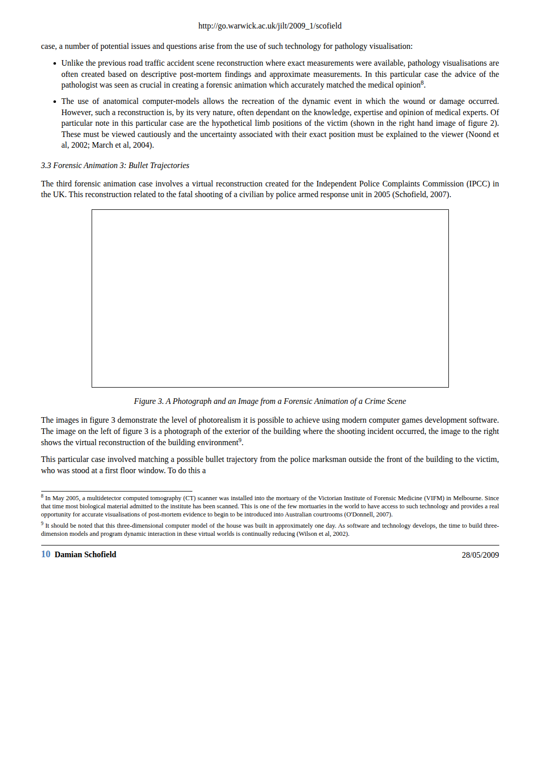http://go.warwick.ac.uk/jilt/2009_1/scofield
case, a number of potential issues and questions arise from the use of such technology for pathology visualisation:
Unlike the previous road traffic accident scene reconstruction where exact measurements were available, pathology visualisations are often created based on descriptive post-mortem findings and approximate measurements. In this particular case the advice of the pathologist was seen as crucial in creating a forensic animation which accurately matched the medical opinion8.
The use of anatomical computer-models allows the recreation of the dynamic event in which the wound or damage occurred. However, such a reconstruction is, by its very nature, often dependant on the knowledge, expertise and opinion of medical experts. Of particular note in this particular case are the hypothetical limb positions of the victim (shown in the right hand image of figure 2). These must be viewed cautiously and the uncertainty associated with their exact position must be explained to the viewer (Noond et al, 2002; March et al, 2004).
3.3 Forensic Animation 3: Bullet Trajectories
The third forensic animation case involves a virtual reconstruction created for the Independent Police Complaints Commission (IPCC) in the UK. This reconstruction related to the fatal shooting of a civilian by police armed response unit in 2005 (Schofield, 2007).
Figure 3. A Photograph and an Image from a Forensic Animation of a Crime Scene
The images in figure 3 demonstrate the level of photorealism it is possible to achieve using modern computer games development software. The image on the left of figure 3 is a photograph of the exterior of the building where the shooting incident occurred, the image to the right shows the virtual reconstruction of the building environment9.
This particular case involved matching a possible bullet trajectory from the police marksman outside the front of the building to the victim, who was stood at a first floor window. To do this a
8 In May 2005, a multidetector computed tomography (CT) scanner was installed into the mortuary of the Victorian Institute of Forensic Medicine (VIFM) in Melbourne. Since that time most biological material admitted to the institute has been scanned. This is one of the few mortuaries in the world to have access to such technology and provides a real opportunity for accurate visualisations of post-mortem evidence to begin to be introduced into Australian courtrooms (O'Donnell, 2007).
9 It should be noted that this three-dimensional computer model of the house was built in approximately one day. As software and technology develops, the time to build three-dimension models and program dynamic interaction in these virtual worlds is continually reducing (Wilson et al, 2002).
10 Damian Schofield
28/05/2009